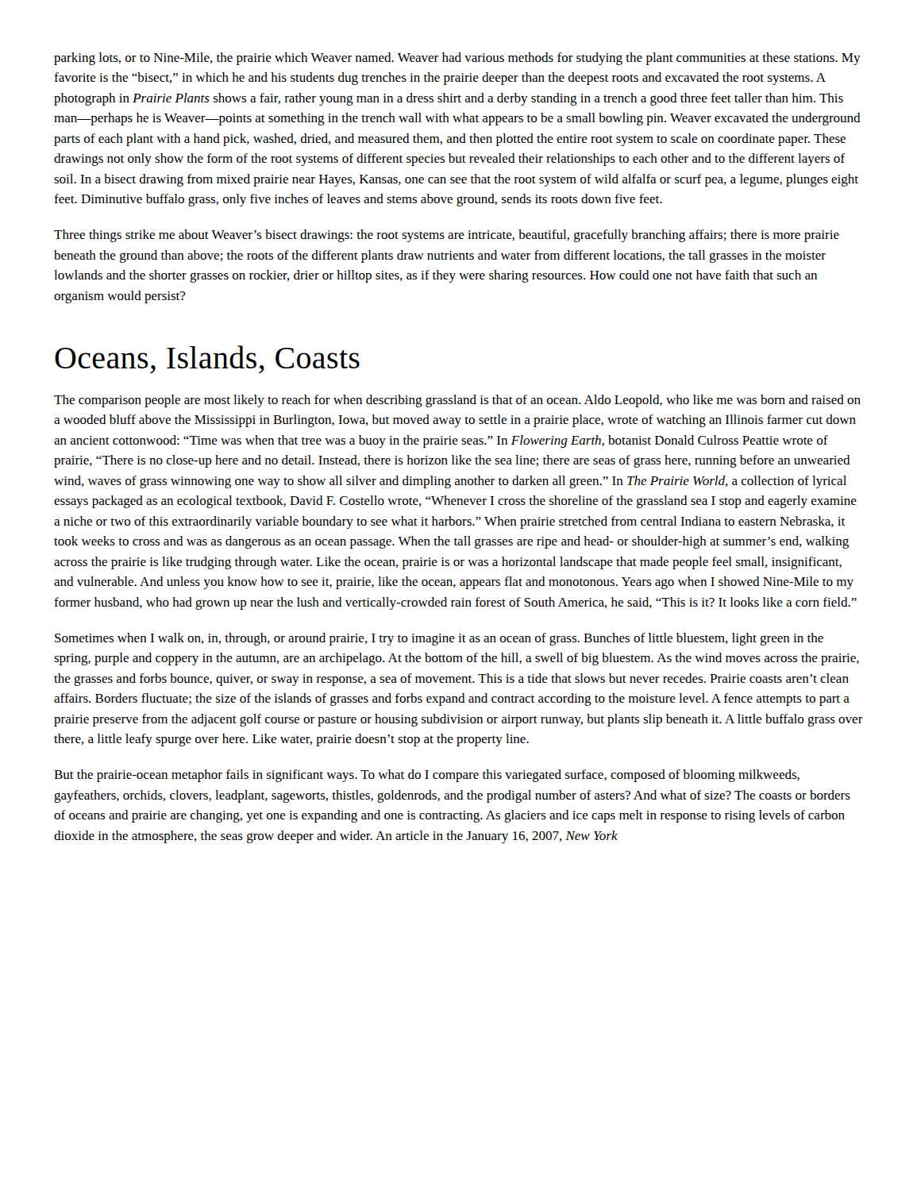parking lots, or to Nine-Mile, the prairie which Weaver named. Weaver had various methods for studying the plant communities at these stations. My favorite is the “bisect,” in which he and his students dug trenches in the prairie deeper than the deepest roots and excavated the root systems. A photograph in Prairie Plants shows a fair, rather young man in a dress shirt and a derby standing in a trench a good three feet taller than him. This man—perhaps he is Weaver—points at something in the trench wall with what appears to be a small bowling pin. Weaver excavated the underground parts of each plant with a hand pick, washed, dried, and measured them, and then plotted the entire root system to scale on coordinate paper. These drawings not only show the form of the root systems of different species but revealed their relationships to each other and to the different layers of soil. In a bisect drawing from mixed prairie near Hayes, Kansas, one can see that the root system of wild alfalfa or scurf pea, a legume, plunges eight feet. Diminutive buffalo grass, only five inches of leaves and stems above ground, sends its roots down five feet.
Three things strike me about Weaver’s bisect drawings: the root systems are intricate, beautiful, gracefully branching affairs; there is more prairie beneath the ground than above; the roots of the different plants draw nutrients and water from different locations, the tall grasses in the moister lowlands and the shorter grasses on rockier, drier or hilltop sites, as if they were sharing resources. How could one not have faith that such an organism would persist?
Oceans, Islands, Coasts
The comparison people are most likely to reach for when describing grassland is that of an ocean. Aldo Leopold, who like me was born and raised on a wooded bluff above the Mississippi in Burlington, Iowa, but moved away to settle in a prairie place, wrote of watching an Illinois farmer cut down an ancient cottonwood: “Time was when that tree was a buoy in the prairie seas.” In Flowering Earth, botanist Donald Culross Peattie wrote of prairie, “There is no close-up here and no detail. Instead, there is horizon like the sea line; there are seas of grass here, running before an unwearied wind, waves of grass winnowing one way to show all silver and dimpling another to darken all green.” In The Prairie World, a collection of lyrical essays packaged as an ecological textbook, David F. Costello wrote, “Whenever I cross the shoreline of the grassland sea I stop and eagerly examine a niche or two of this extraordinarily variable boundary to see what it harbors.” When prairie stretched from central Indiana to eastern Nebraska, it took weeks to cross and was as dangerous as an ocean passage. When the tall grasses are ripe and head- or shoulder-high at summer’s end, walking across the prairie is like trudging through water. Like the ocean, prairie is or was a horizontal landscape that made people feel small, insignificant, and vulnerable. And unless you know how to see it, prairie, like the ocean, appears flat and monotonous. Years ago when I showed Nine-Mile to my former husband, who had grown up near the lush and vertically-crowded rain forest of South America, he said, “This is it? It looks like a corn field.”
Sometimes when I walk on, in, through, or around prairie, I try to imagine it as an ocean of grass. Bunches of little bluestem, light green in the spring, purple and coppery in the autumn, are an archipelago. At the bottom of the hill, a swell of big bluestem. As the wind moves across the prairie, the grasses and forbs bounce, quiver, or sway in response, a sea of movement. This is a tide that slows but never recedes. Prairie coasts aren’t clean affairs. Borders fluctuate; the size of the islands of grasses and forbs expand and contract according to the moisture level. A fence attempts to part a prairie preserve from the adjacent golf course or pasture or housing subdivision or airport runway, but plants slip beneath it. A little buffalo grass over there, a little leafy spurge over here. Like water, prairie doesn’t stop at the property line.
But the prairie-ocean metaphor fails in significant ways. To what do I compare this variegated surface, composed of blooming milkweeds, gayfeathers, orchids, clovers, leadplant, sageworts, thistles, goldenrods, and the prodigal number of asters? And what of size? The coasts or borders of oceans and prairie are changing, yet one is expanding and one is contracting. As glaciers and ice caps melt in response to rising levels of carbon dioxide in the atmosphere, the seas grow deeper and wider. An article in the January 16, 2007, New York